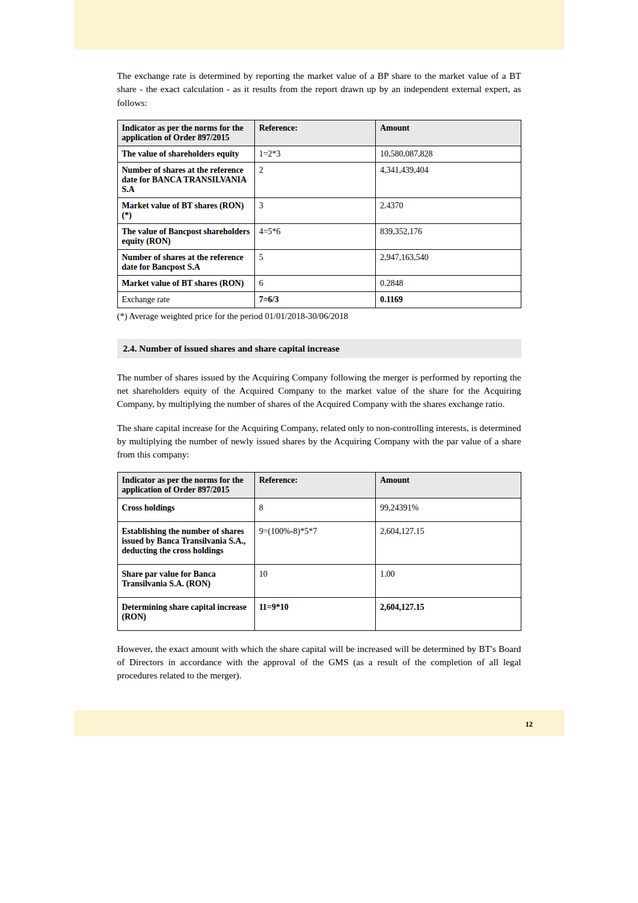The exchange rate is determined by reporting the market value of a BP share to the market value of a BT share - the exact calculation - as it results from the report drawn up by an independent external expert, as follows:
| Indicator as per the norms for the application of Order 897/2015 | Reference: | Amount |
| The value of shareholders equity | 1=2*3 | 10,580,087,828 |
| Number of shares at the reference date for BANCA TRANSILVANIA S.A | 2 | 4,341,439,404 |
| Market value of BT shares (RON) (*) | 3 | 2.4370 |
| The value of Bancpost shareholders equity (RON) | 4=5*6 | 839,352,176 |
| Number of shares at the reference date for Bancpost S.A | 5 | 2,947,163,540 |
| Market value of BT shares (RON) | 6 | 0.2848 |
| Exchange rate | 7=6/3 | 0.1169 |
(*) Average weighted price for the period 01/01/2018-30/06/2018
2.4. Number of issued shares and share capital increase
The number of shares issued by the Acquiring Company following the merger is performed by reporting the net shareholders equity of the Acquired Company to the market value of the share for the Acquiring Company, by multiplying the number of shares of the Acquired Company with the shares exchange ratio.
The share capital increase for the Acquiring Company, related only to non-controlling interests, is determined by multiplying the number of newly issued shares by the Acquiring Company with the par value of a share from this company:
| Indicator as per the norms for the application of Order 897/2015 | Reference: | Amount |
| Cross holdings | 8 | 99,24391% |
| Establishing the number of shares issued by Banca Transilvania S.A., deducting the cross holdings | 9=(100%-8)*5*7 | 2,604,127.15 |
| Share par value for Banca Transilvania S.A. (RON) | 10 | 1.00 |
| Determining share capital increase (RON) | 11=9*10 | 2,604,127.15 |
However, the exact amount with which the share capital will be increased will be determined by BT's Board of Directors in accordance with the approval of the GMS (as a result of the completion of all legal procedures related to the merger).
12